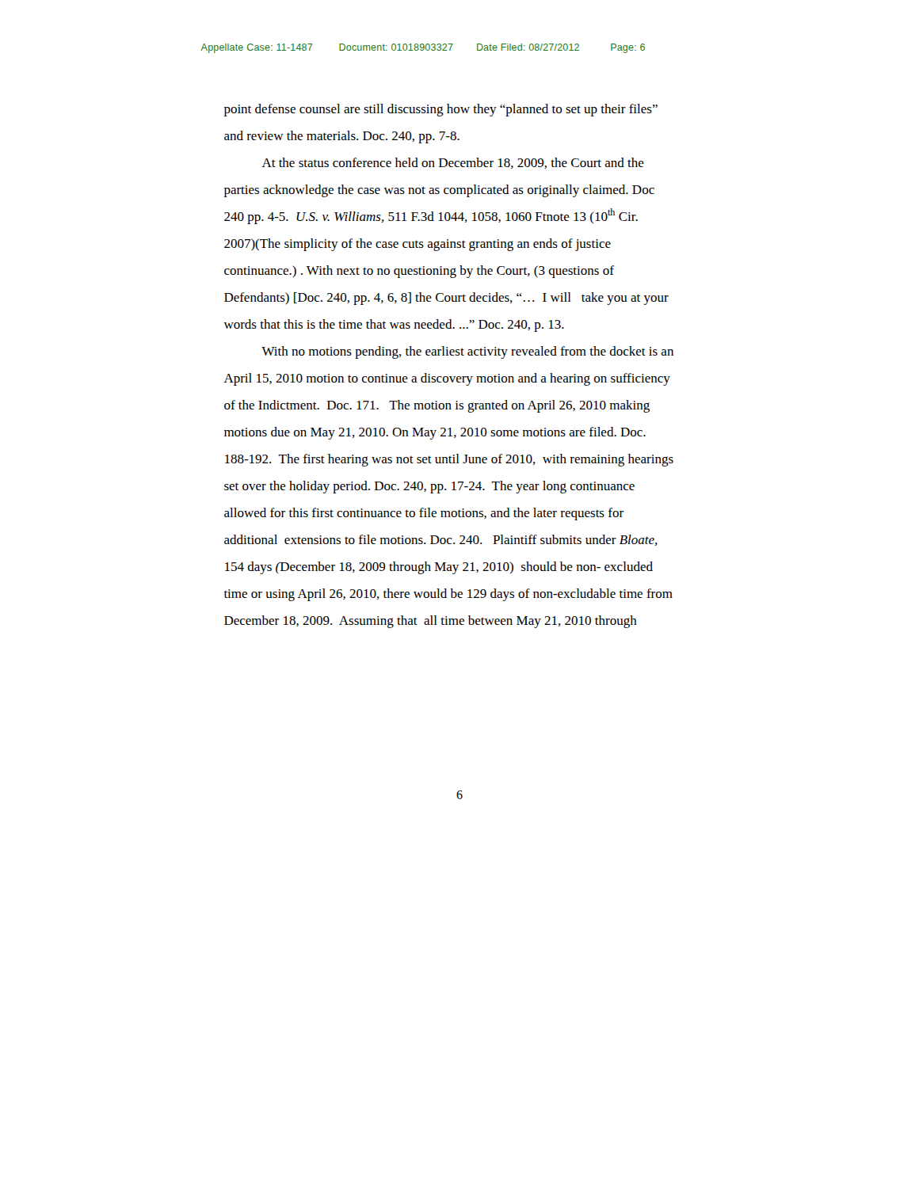Appellate Case: 11-1487 Document: 01018903327 Date Filed: 08/27/2012 Page: 6
point defense counsel are still discussing how they “planned to set up their files”
and review the materials. Doc. 240, pp. 7-8.
At the status conference held on December 18, 2009, the Court and the
parties acknowledge the case was not as complicated as originally claimed. Doc
240 pp. 4-5. U.S. v. Williams, 511 F.3d 1044, 1058, 1060 Ftnote 13 (10th Cir.
2007)(The simplicity of the case cuts against granting an ends of justice
continuance.) . With next to no questioning by the Court, (3 questions of
Defendants) [Doc. 240, pp. 4, 6, 8] the Court decides, “… I will take you at your
words that this is the time that was needed. ...” Doc. 240, p. 13.
With no motions pending, the earliest activity revealed from the docket is an
April 15, 2010 motion to continue a discovery motion and a hearing on sufficiency
of the Indictment. Doc. 171. The motion is granted on April 26, 2010 making
motions due on May 21, 2010. On May 21, 2010 some motions are filed. Doc.
188-192. The first hearing was not set until June of 2010, with remaining hearings
set over the holiday period. Doc. 240, pp. 17-24. The year long continuance
allowed for this first continuance to file motions, and the later requests for
additional extensions to file motions. Doc. 240. Plaintiff submits under Bloate,
154 days (December 18, 2009 through May 21, 2010) should be non- excluded
time or using April 26, 2010, there would be 129 days of non-excludable time from
December 18, 2009. Assuming that all time between May 21, 2010 through
6